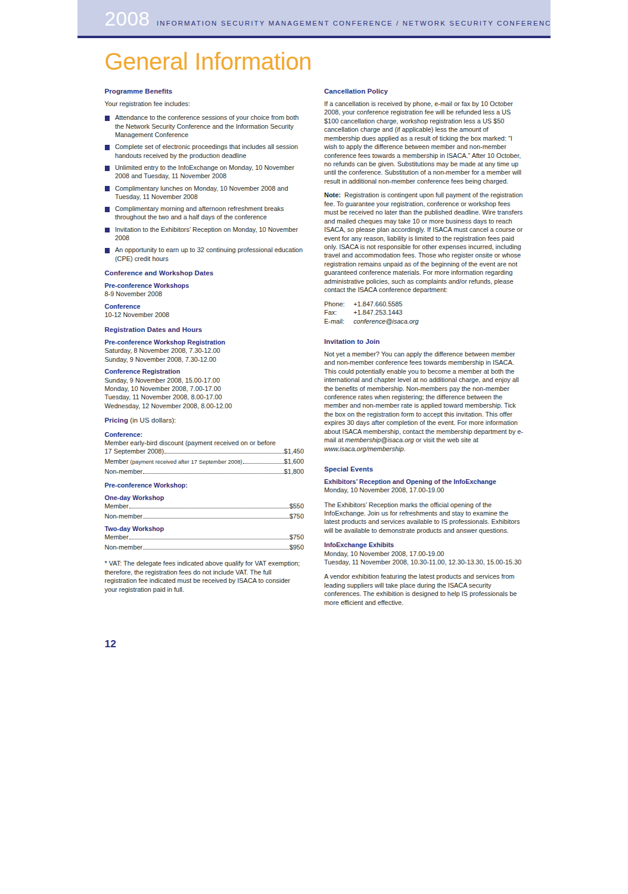2008 Information Security Management Conference / Network Security Conference
General Information
Programme Benefits
Your registration fee includes:
Attendance to the conference sessions of your choice from both the Network Security Conference and the Information Security Management Conference
Complete set of electronic proceedings that includes all session handouts received by the production deadline
Unlimited entry to the InfoExchange on Monday, 10 November 2008 and Tuesday, 11 November 2008
Complimentary lunches on Monday, 10 November 2008 and Tuesday, 11 November 2008
Complimentary morning and afternoon refreshment breaks throughout the two and a half days of the conference
Invitation to the Exhibitors’ Reception on Monday, 10 November 2008
An opportunity to earn up to 32 continuing professional education (CPE) credit hours
Conference and Workshop Dates
Pre-conference Workshops 8-9 November 2008 Conference 10-12 November 2008
Registration Dates and Hours
Pre-conference Workshop Registration Saturday, 8 November 2008, 7.30-12.00
Sunday, 9 November 2008, 7.30-12.00 Conference Registration Sunday, 9 November 2008, 15.00-17.00
Monday, 10 November 2008, 7.00-17.00
Tuesday, 11 November 2008, 8.00-17.00
Wednesday, 12 November 2008, 8.00-12.00
Pricing (in US dollars):
Conference:
Member early-bird discount (payment received on or before
17 September 2008) $1,450
Member (payment received after 17 September 2008) $1,600
Non-member $1,800
Pre-conference Workshop:
One-day Workshop
Member $550
Non-member $750
Two-day Workshop
Member $750
Non-member $950
* VAT: The delegate fees indicated above qualify for VAT exemption; therefore, the registration fees do not include VAT. The full registration fee indicated must be received by ISACA to consider your registration paid in full.
Cancellation Policy
If a cancellation is received by phone, e-mail or fax by 10 October 2008, your conference registration fee will be refunded less a US $100 cancellation charge, workshop registration less a US $50 cancellation charge and (if applicable) less the amount of membership dues applied as a result of ticking the box marked: “I wish to apply the difference between member and non-member conference fees towards a membership in ISACA.” After 10 October, no refunds can be given. Substitutions may be made at any time up until the conference. Substitution of a non-member for a member will result in additional non-member conference fees being charged.
Note: Registration is contingent upon full payment of the registration fee. To guarantee your registration, conference or workshop fees must be received no later than the published deadline. Wire transfers and mailed cheques may take 10 or more business days to reach ISACA, so please plan accordingly. If ISACA must cancel a course or event for any reason, liability is limited to the registration fees paid only. ISACA is not responsible for other expenses incurred, including travel and accommodation fees. Those who register onsite or whose registration remains unpaid as of the beginning of the event are not guaranteed conference materials. For more information regarding administrative policies, such as complaints and/or refunds, please contact the ISACA conference department:
Phone:+1.847.660.5585
Fax:+1.847.253.1443
E-mail: conference@isaca.org
Invitation to Join
Not yet a member? You can apply the difference between member and non-member conference fees towards membership in ISACA. This could potentially enable you to become a member at both the international and chapter level at no additional charge, and enjoy all the benefits of membership. Non-members pay the non-member conference rates when registering; the difference between the member and non-member rate is applied toward membership. Tick the box on the registration form to accept this invitation. This offer expires 30 days after completion of the event. For more information about ISACA membership, contact the membership department by e-mail at membership@isaca.org or visit the web site at www.isaca.org/membership.
Special Events
Exhibitors’ Reception and Opening of the InfoExchange
Monday, 10 November 2008, 17.00-19.00
The Exhibitors’ Reception marks the official opening of the InfoExchange. Join us for refreshments and stay to examine the latest products and services available to IS professionals. Exhibitors will be available to demonstrate products and answer questions.
InfoExchange Exhibits
Monday, 10 November 2008, 17.00-19.00
Tuesday, 11 November 2008, 10.30-11.00, 12.30-13.30, 15.00-15.30
A vendor exhibition featuring the latest products and services from leading suppliers will take place during the ISACA security conferences. The exhibition is designed to help IS professionals be more efficient and effective.
12